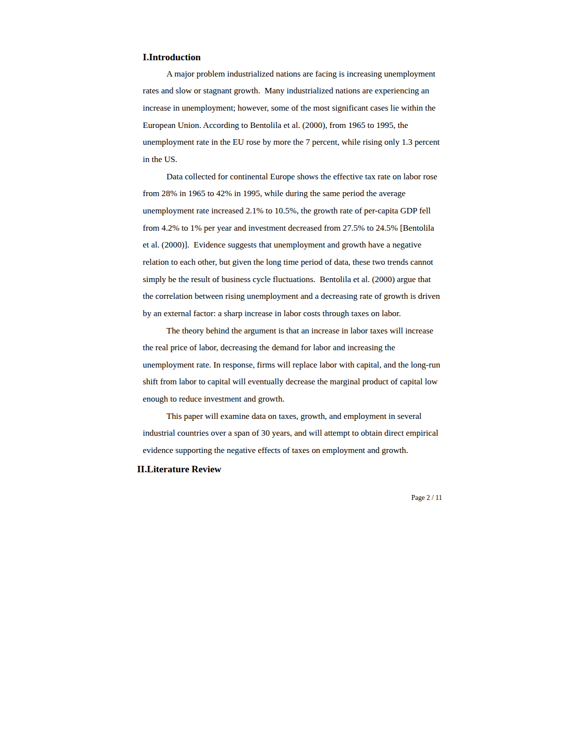I. Introduction
A major problem industrialized nations are facing is increasing unemployment rates and slow or stagnant growth. Many industrialized nations are experiencing an increase in unemployment; however, some of the most significant cases lie within the European Union. According to Bentolila et al. (2000), from 1965 to 1995, the unemployment rate in the EU rose by more the 7 percent, while rising only 1.3 percent in the US.
Data collected for continental Europe shows the effective tax rate on labor rose from 28% in 1965 to 42% in 1995, while during the same period the average unemployment rate increased 2.1% to 10.5%, the growth rate of per-capita GDP fell from 4.2% to 1% per year and investment decreased from 27.5% to 24.5% [Bentolila et al. (2000)]. Evidence suggests that unemployment and growth have a negative relation to each other, but given the long time period of data, these two trends cannot simply be the result of business cycle fluctuations. Bentolila et al. (2000) argue that the correlation between rising unemployment and a decreasing rate of growth is driven by an external factor: a sharp increase in labor costs through taxes on labor.
The theory behind the argument is that an increase in labor taxes will increase the real price of labor, decreasing the demand for labor and increasing the unemployment rate. In response, firms will replace labor with capital, and the long-run shift from labor to capital will eventually decrease the marginal product of capital low enough to reduce investment and growth.
This paper will examine data on taxes, growth, and employment in several industrial countries over a span of 30 years, and will attempt to obtain direct empirical evidence supporting the negative effects of taxes on employment and growth.
II. Literature Review
Page 2 / 11